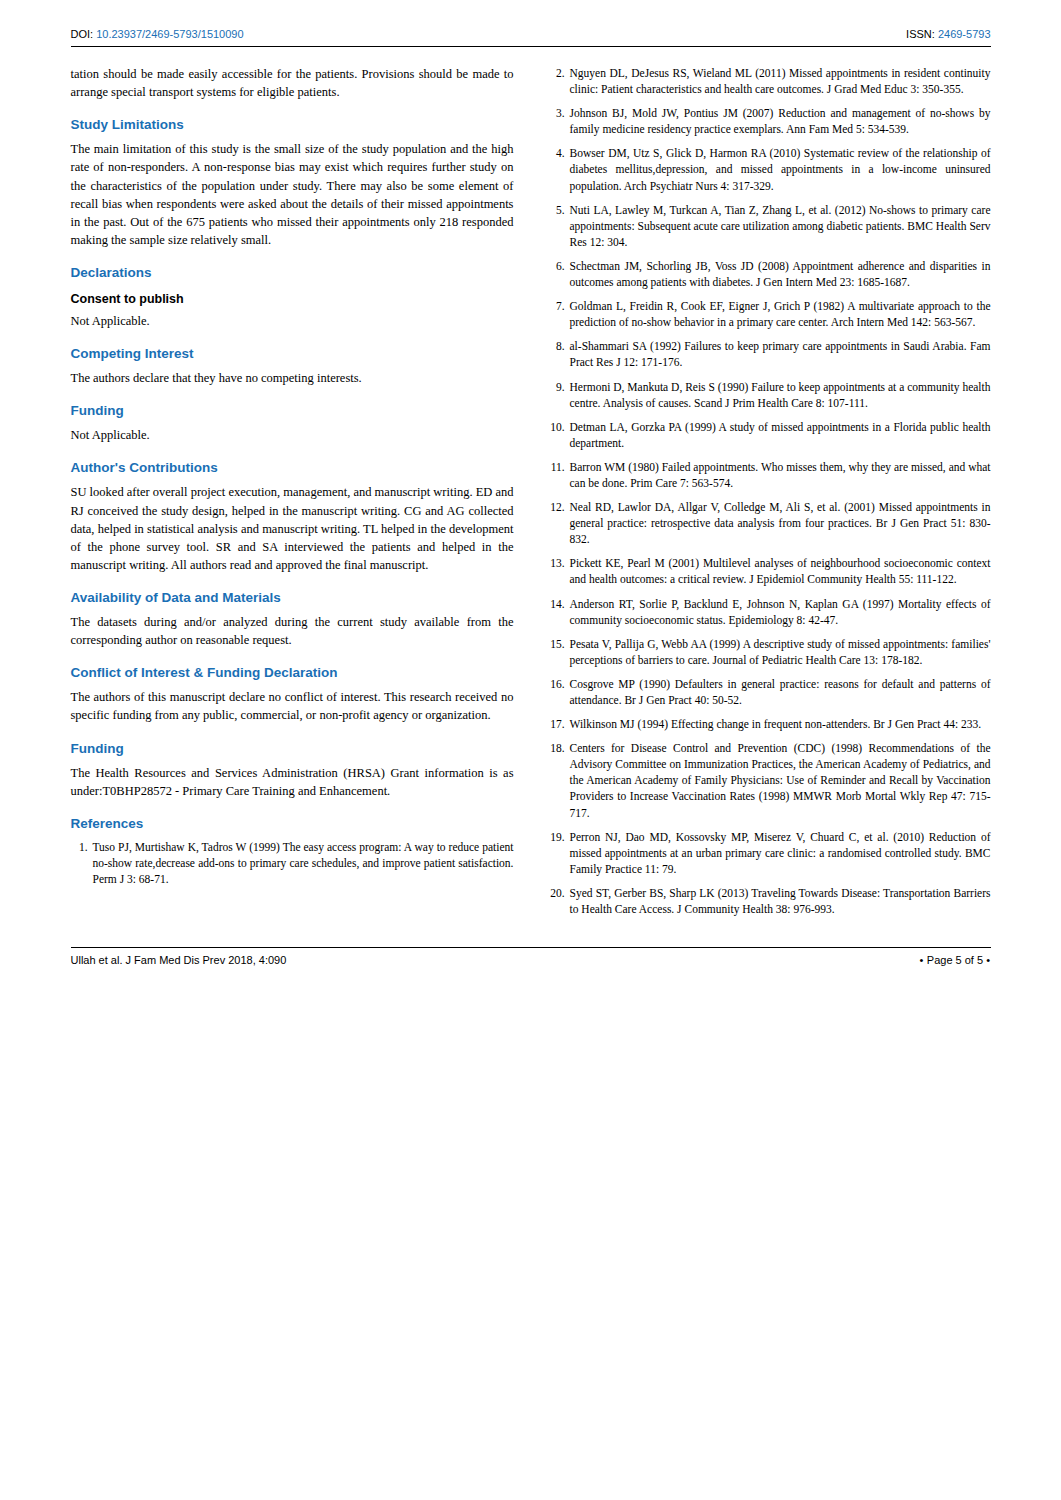DOI: 10.23937/2469-5793/1510090
ISSN: 2469-5793
tation should be made easily accessible for the patients. Provisions should be made to arrange special transport systems for eligible patients.
Study Limitations
The main limitation of this study is the small size of the study population and the high rate of non-responders. A non-response bias may exist which requires further study on the characteristics of the population under study. There may also be some element of recall bias when respondents were asked about the details of their missed appointments in the past. Out of the 675 patients who missed their appointments only 218 responded making the sample size relatively small.
Declarations
Consent to publish
Not Applicable.
Competing Interest
The authors declare that they have no competing interests.
Funding
Not Applicable.
Author's Contributions
SU looked after overall project execution, management, and manuscript writing. ED and RJ conceived the study design, helped in the manuscript writing. CG and AG collected data, helped in statistical analysis and manuscript writing. TL helped in the development of the phone survey tool. SR and SA interviewed the patients and helped in the manuscript writing. All authors read and approved the final manuscript.
Availability of Data and Materials
The datasets during and/or analyzed during the current study available from the corresponding author on reasonable request.
Conflict of Interest & Funding Declaration
The authors of this manuscript declare no conflict of interest. This research received no specific funding from any public, commercial, or non-profit agency or organization.
Funding
The Health Resources and Services Administration (HRSA) Grant information is as under:T0BHP28572 - Primary Care Training and Enhancement.
References
Tuso PJ, Murtishaw K, Tadros W (1999) The easy access program: A way to reduce patient no-show rate,decrease add-ons to primary care schedules, and improve patient satisfaction. Perm J 3: 68-71.
Nguyen DL, DeJesus RS, Wieland ML (2011) Missed appointments in resident continuity clinic: Patient characteristics and health care outcomes. J Grad Med Educ 3: 350-355.
Johnson BJ, Mold JW, Pontius JM (2007) Reduction and management of no-shows by family medicine residency practice exemplars. Ann Fam Med 5: 534-539.
Bowser DM, Utz S, Glick D, Harmon RA (2010) Systematic review of the relationship of diabetes mellitus,depression, and missed appointments in a low-income uninsured population. Arch Psychiatr Nurs 4: 317-329.
Nuti LA, Lawley M, Turkcan A, Tian Z, Zhang L, et al. (2012) No-shows to primary care appointments: Subsequent acute care utilization among diabetic patients. BMC Health Serv Res 12: 304.
Schectman JM, Schorling JB, Voss JD (2008) Appointment adherence and disparities in outcomes among patients with diabetes. J Gen Intern Med 23: 1685-1687.
Goldman L, Freidin R, Cook EF, Eigner J, Grich P (1982) A multivariate approach to the prediction of no-show behavior in a primary care center. Arch Intern Med 142: 563-567.
al-Shammari SA (1992) Failures to keep primary care appointments in Saudi Arabia. Fam Pract Res J 12: 171-176.
Hermoni D, Mankuta D, Reis S (1990) Failure to keep appointments at a community health centre. Analysis of causes. Scand J Prim Health Care 8: 107-111.
Detman LA, Gorzka PA (1999) A study of missed appointments in a Florida public health department.
Barron WM (1980) Failed appointments. Who misses them, why they are missed, and what can be done. Prim Care 7: 563-574.
Neal RD, Lawlor DA, Allgar V, Colledge M, Ali S, et al. (2001) Missed appointments in general practice: retrospective data analysis from four practices. Br J Gen Pract 51: 830-832.
Pickett KE, Pearl M (2001) Multilevel analyses of neighbourhood socioeconomic context and health outcomes: a critical review. J Epidemiol Community Health 55: 111-122.
Anderson RT, Sorlie P, Backlund E, Johnson N, Kaplan GA (1997) Mortality effects of community socioeconomic status. Epidemiology 8: 42-47.
Pesata V, Pallija G, Webb AA (1999) A descriptive study of missed appointments: families' perceptions of barriers to care. Journal of Pediatric Health Care 13: 178-182.
Cosgrove MP (1990) Defaulters in general practice: reasons for default and patterns of attendance. Br J Gen Pract 40: 50-52.
Wilkinson MJ (1994) Effecting change in frequent non-attenders. Br J Gen Pract 44: 233.
Centers for Disease Control and Prevention (CDC) (1998) Recommendations of the Advisory Committee on Immunization Practices, the American Academy of Pediatrics, and the American Academy of Family Physicians: Use of Reminder and Recall by Vaccination Providers to Increase Vaccination Rates (1998) MMWR Morb Mortal Wkly Rep 47: 715-717.
Perron NJ, Dao MD, Kossovsky MP, Miserez V, Chuard C, et al. (2010) Reduction of missed appointments at an urban primary care clinic: a randomised controlled study. BMC Family Practice 11: 79.
Syed ST, Gerber BS, Sharp LK (2013) Traveling Towards Disease: Transportation Barriers to Health Care Access. J Community Health 38: 976-993.
Ullah et al. J Fam Med Dis Prev 2018, 4:090
• Page 5 of 5 •